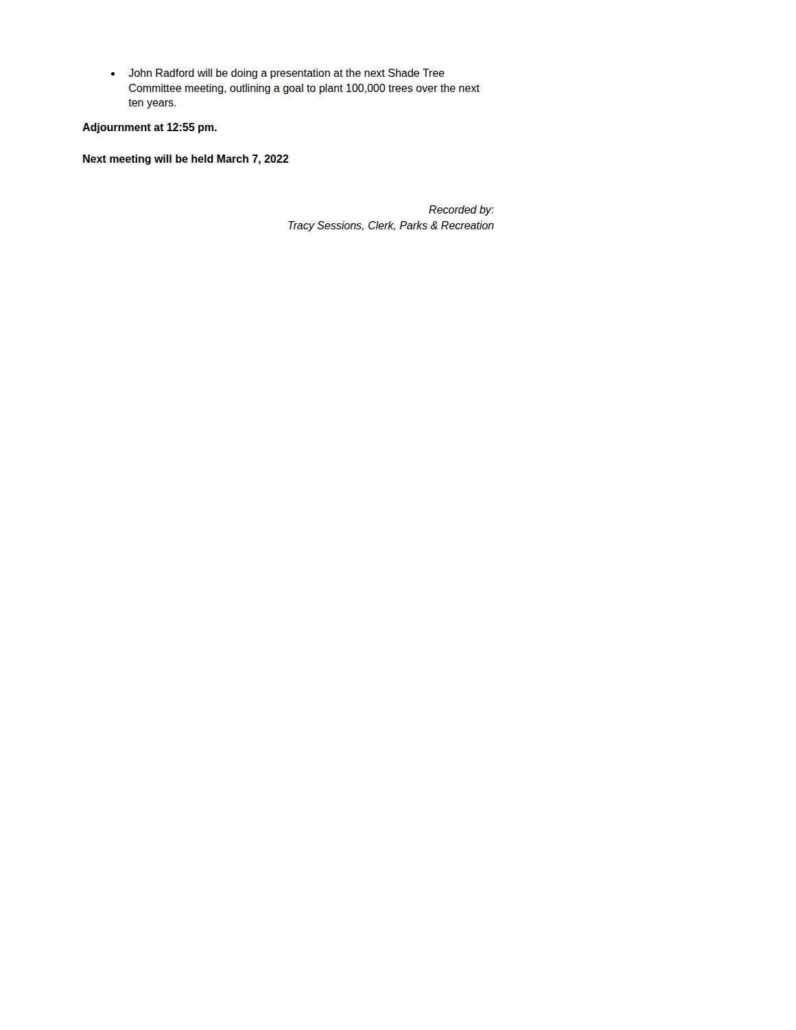John Radford will be doing a presentation at the next Shade Tree Committee meeting, outlining a goal to plant 100,000 trees over the next ten years.
Adjournment at 12:55 pm.
Next meeting will be held March 7, 2022
Recorded by:
Tracy Sessions, Clerk, Parks & Recreation